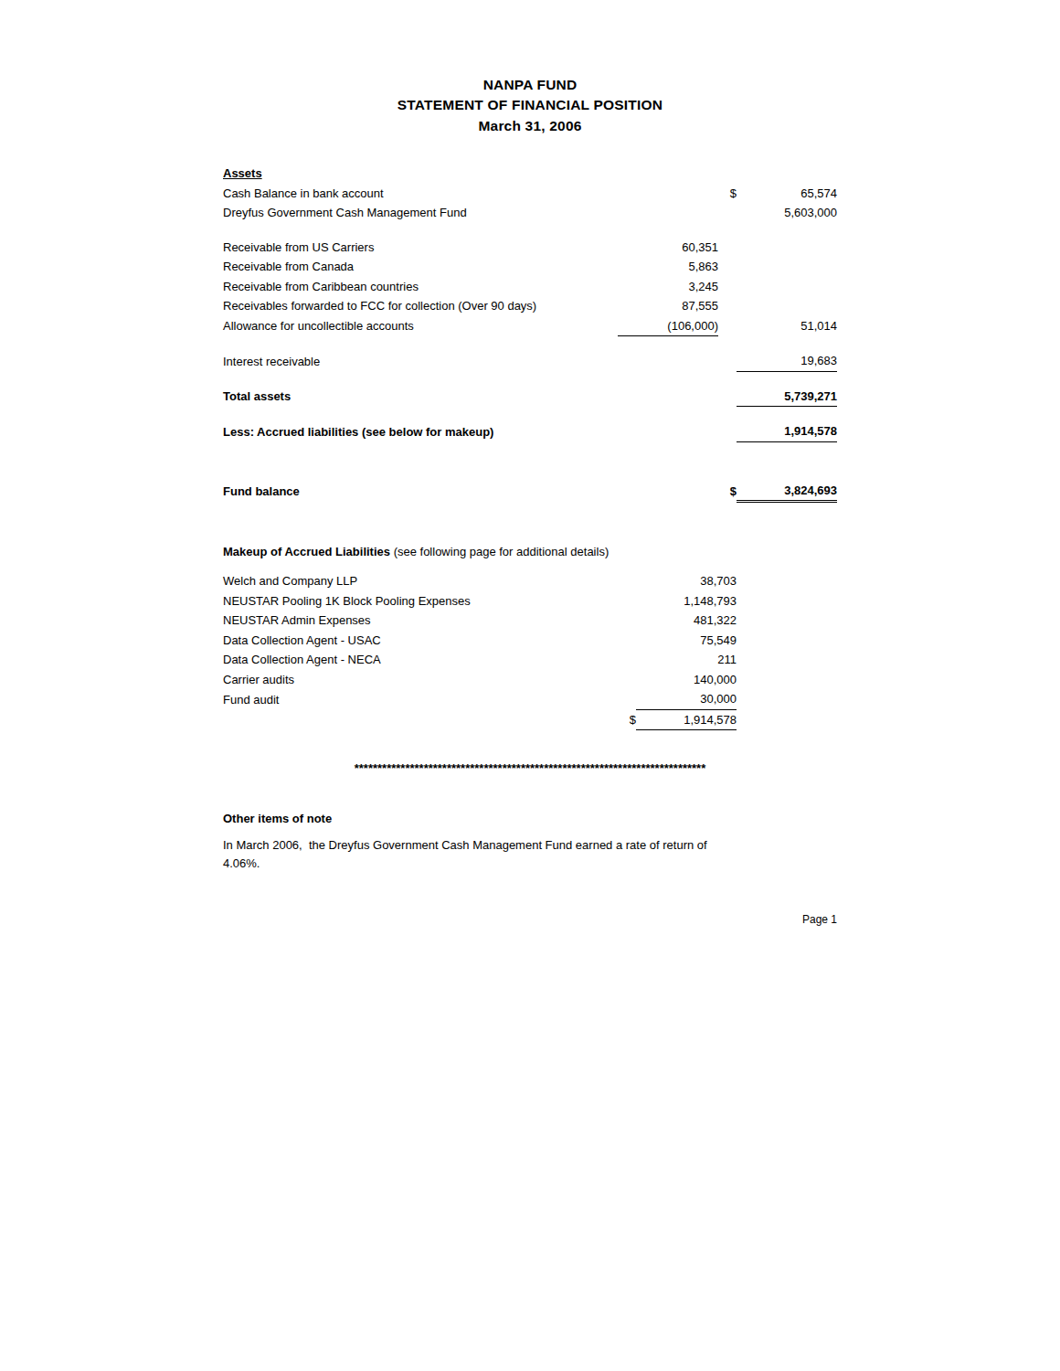NANPA FUND
STATEMENT OF FINANCIAL POSITION
March 31, 2006
| Assets | | | |
| Cash Balance in bank account | | $ | 65,574 |
| Dreyfus Government Cash Management Fund | | | 5,603,000 |
| Receivable from US Carriers | 60,351 | | |
| Receivable from Canada | 5,863 | | |
| Receivable from Caribbean countries | 3,245 | | |
| Receivables forwarded to FCC for collection (Over 90 days) | 87,555 | | |
| Allowance for uncollectible accounts | (106,000) | | 51,014 |
| Interest receivable | | | 19,683 |
| Total assets | | | 5,739,271 |
| Less: Accrued liabilities (see below for makeup) | | | 1,914,578 |
| Fund balance | | $ | 3,824,693 |
Makeup of Accrued Liabilities (see following page for additional details)
| Welch and Company LLP | | 38,703 | |
| NEUSTAR Pooling 1K Block Pooling Expenses | | 1,148,793 | |
| NEUSTAR Admin Expenses | | 481,322 | |
| Data Collection Agent - USAC | | 75,549 | |
| Data Collection Agent - NECA | | 211 | |
| Carrier audits | | 140,000 | |
| Fund audit | | 30,000 | |
| | $ | 1,914,578 | |
****************************************************************************
Other items of note
In March 2006, the Dreyfus Government Cash Management Fund earned a rate of return of
4.06%.
Page 1